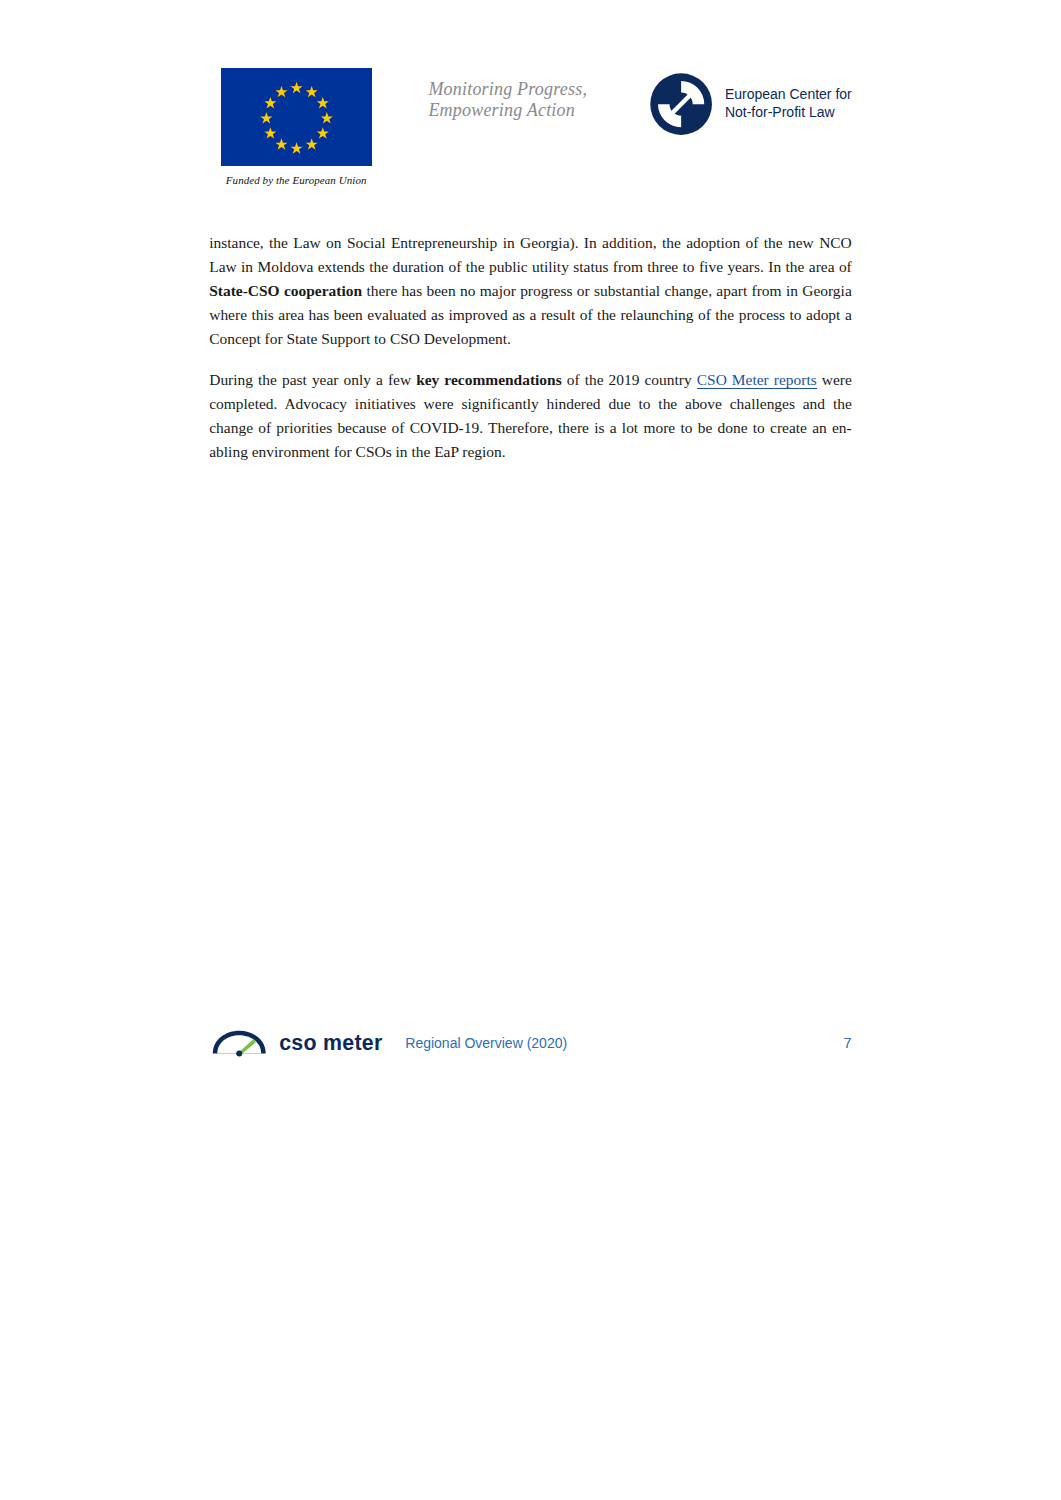Funded by the European Union
Monitoring Progress, Empowering Action
European Center for
Not-for-Profit Law
instance, the Law on Social Entrepreneurship in Georgia). In addition, the adoption of the new NCO Law in Moldova extends the duration of the public utility status from three to five years. In the area of State-CSO cooperation there has been no major progress or substantial change, apart from in Georgia where this area has been evaluated as improved as a result of the relaunching of the process to adopt a Concept for State Support to CSO Development.
During the past year only a few key recommendations of the 2019 country CSO Meter reports were completed. Advocacy initiatives were significantly hindered due to the above challenges and the change of priorities because of COVID-19. Therefore, there is a lot more to be done to create an enabling environment for CSOs in the EaP region.
cso meter
Regional Overview (2020) 7